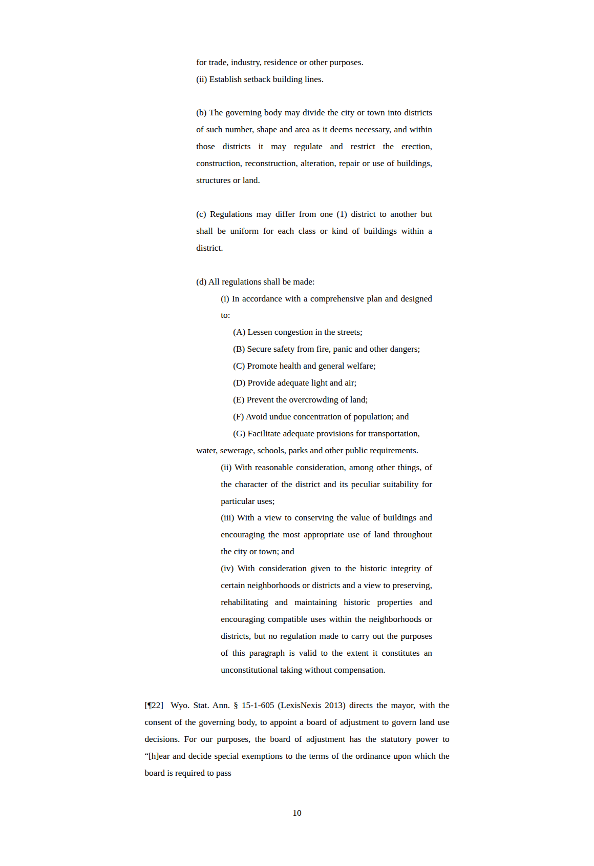for trade, industry, residence or other purposes.
(ii) Establish setback building lines.
(b) The governing body may divide the city or town into districts of such number, shape and area as it deems necessary, and within those districts it may regulate and restrict the erection, construction, reconstruction, alteration, repair or use of buildings, structures or land.
(c) Regulations may differ from one (1) district to another but shall be uniform for each class or kind of buildings within a district.
(d) All regulations shall be made:
(i) In accordance with a comprehensive plan and designed to:
(A) Lessen congestion in the streets;
(B) Secure safety from fire, panic and other dangers;
(C) Promote health and general welfare;
(D) Provide adequate light and air;
(E) Prevent the overcrowding of land;
(F) Avoid undue concentration of population; and
(G) Facilitate adequate provisions for transportation,
water, sewerage, schools, parks and other public requirements.
(ii) With reasonable consideration, among other things, of the character of the district and its peculiar suitability for particular uses;
(iii) With a view to conserving the value of buildings and encouraging the most appropriate use of land throughout the city or town; and
(iv) With consideration given to the historic integrity of certain neighborhoods or districts and a view to preserving, rehabilitating and maintaining historic properties and encouraging compatible uses within the neighborhoods or districts, but no regulation made to carry out the purposes of this paragraph is valid to the extent it constitutes an unconstitutional taking without compensation.
[¶22] Wyo. Stat. Ann. § 15-1-605 (LexisNexis 2013) directs the mayor, with the consent of the governing body, to appoint a board of adjustment to govern land use decisions. For our purposes, the board of adjustment has the statutory power to “[h]ear and decide special exemptions to the terms of the ordinance upon which the board is required to pass
10